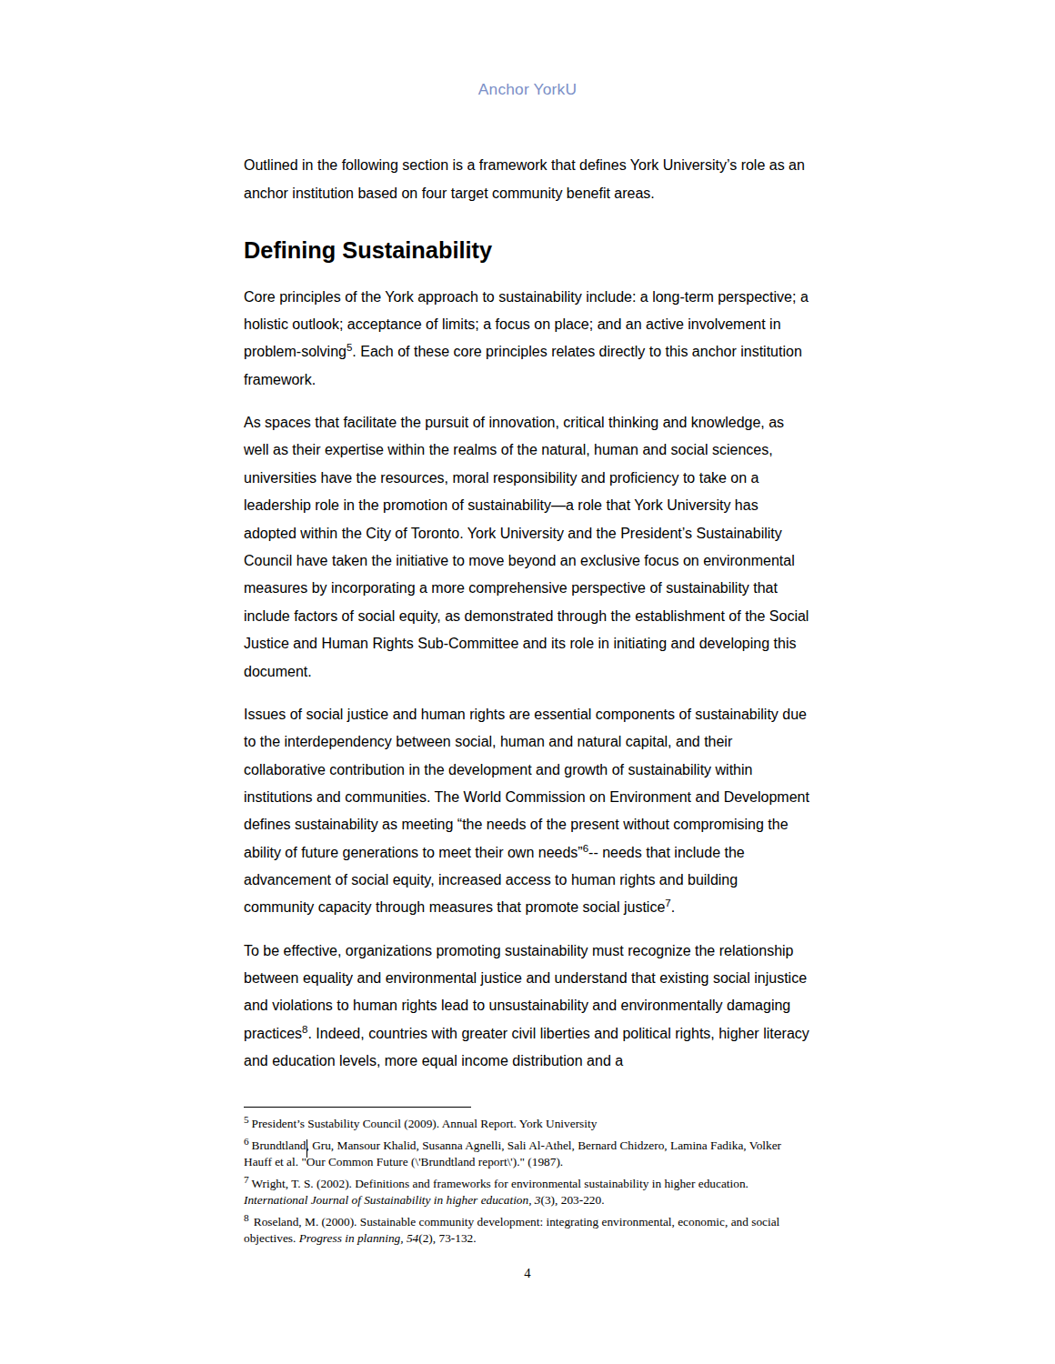Anchor YorkU
Outlined in the following section is a framework that defines York University’s role as an anchor institution based on four target community benefit areas.
Defining Sustainability
Core principles of the York approach to sustainability include: a long-term perspective; a holistic outlook; acceptance of limits; a focus on place; and an active involvement in problem-solving5. Each of these core principles relates directly to this anchor institution framework.
As spaces that facilitate the pursuit of innovation, critical thinking and knowledge, as well as their expertise within the realms of the natural, human and social sciences, universities have the resources, moral responsibility and proficiency to take on a leadership role in the promotion of sustainability—a role that York University has adopted within the City of Toronto. York University and the President’s Sustainability Council have taken the initiative to move beyond an exclusive focus on environmental measures by incorporating a more comprehensive perspective of sustainability that include factors of social equity, as demonstrated through the establishment of the Social Justice and Human Rights Sub-Committee and its role in initiating and developing this document.
Issues of social justice and human rights are essential components of sustainability due to the interdependency between social, human and natural capital, and their collaborative contribution in the development and growth of sustainability within institutions and communities. The World Commission on Environment and Development defines sustainability as meeting “the needs of the present without compromising the ability of future generations to meet their own needs”6-- needs that include the advancement of social equity, increased access to human rights and building community capacity through measures that promote social justice7.
To be effective, organizations promoting sustainability must recognize the relationship between equality and environmental justice and understand that existing social injustice and violations to human rights lead to unsustainability and environmentally damaging practices8. Indeed, countries with greater civil liberties and political rights, higher literacy and education levels, more equal income distribution and a
5 President’s Sustability Council (2009). Annual Report. York University
6 Brundtland, Gru, Mansour Khalid, Susanna Agnelli, Sali Al-Athel, Bernard Chidzero, Lamina Fadika, Volker Hauff et al. "Our Common Future (\'Brundtland report\')." (1987).
7 Wright, T. S. (2002). Definitions and frameworks for environmental sustainability in higher education. International Journal of Sustainability in higher education, 3(3), 203-220.
8 Roseland, M. (2000). Sustainable community development: integrating environmental, economic, and social objectives. Progress in planning, 54(2), 73-132.
4